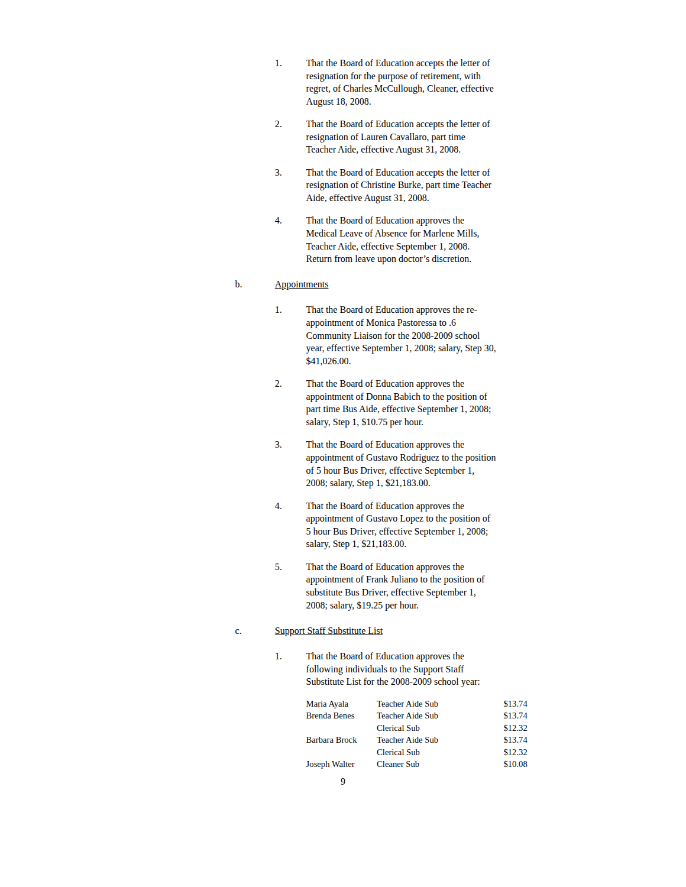1.
That the Board of Education accepts the letter of resignation for the purpose of retirement, with regret, of Charles McCullough, Cleaner, effective August 18, 2008.
2.
That the Board of Education accepts the letter of resignation of Lauren Cavallaro, part time Teacher Aide, effective August 31, 2008.
3.
That the Board of Education accepts the letter of resignation of Christine Burke, part time Teacher Aide, effective August 31, 2008.
4.
That the Board of Education approves the Medical Leave of Absence for Marlene Mills, Teacher Aide, effective September 1, 2008. Return from leave upon doctor’s discretion.
b.
Appointments
1.
That the Board of Education approves the re-appointment of Monica Pastoressa to .6 Community Liaison for the 2008-2009 school year, effective September 1, 2008; salary, Step 30, $41,026.00.
2.
That the Board of Education approves the appointment of Donna Babich to the position of part time Bus Aide, effective September 1, 2008; salary, Step 1, $10.75 per hour.
3.
That the Board of Education approves the appointment of Gustavo Rodriguez to the position of 5 hour Bus Driver, effective September 1, 2008; salary, Step 1, $21,183.00.
4.
That the Board of Education approves the appointment of Gustavo Lopez to the position of 5 hour Bus Driver, effective September 1, 2008; salary, Step 1, $21,183.00.
5.
That the Board of Education approves the appointment of Frank Juliano to the position of substitute Bus Driver, effective September 1, 2008; salary, $19.25 per hour.
c.
Support Staff Substitute List
1.
That the Board of Education approves the following individuals to the Support Staff Substitute List for the 2008-2009 school year:
| Maria Ayala | Teacher Aide Sub | $13.74 |
| Brenda Benes | Teacher Aide Sub | $13.74 |
| | Clerical Sub | $12.32 |
| Barbara Brock | Teacher Aide Sub | $13.74 |
| | Clerical Sub | $12.32 |
| Joseph Walter | Cleaner Sub | $10.08 |
9